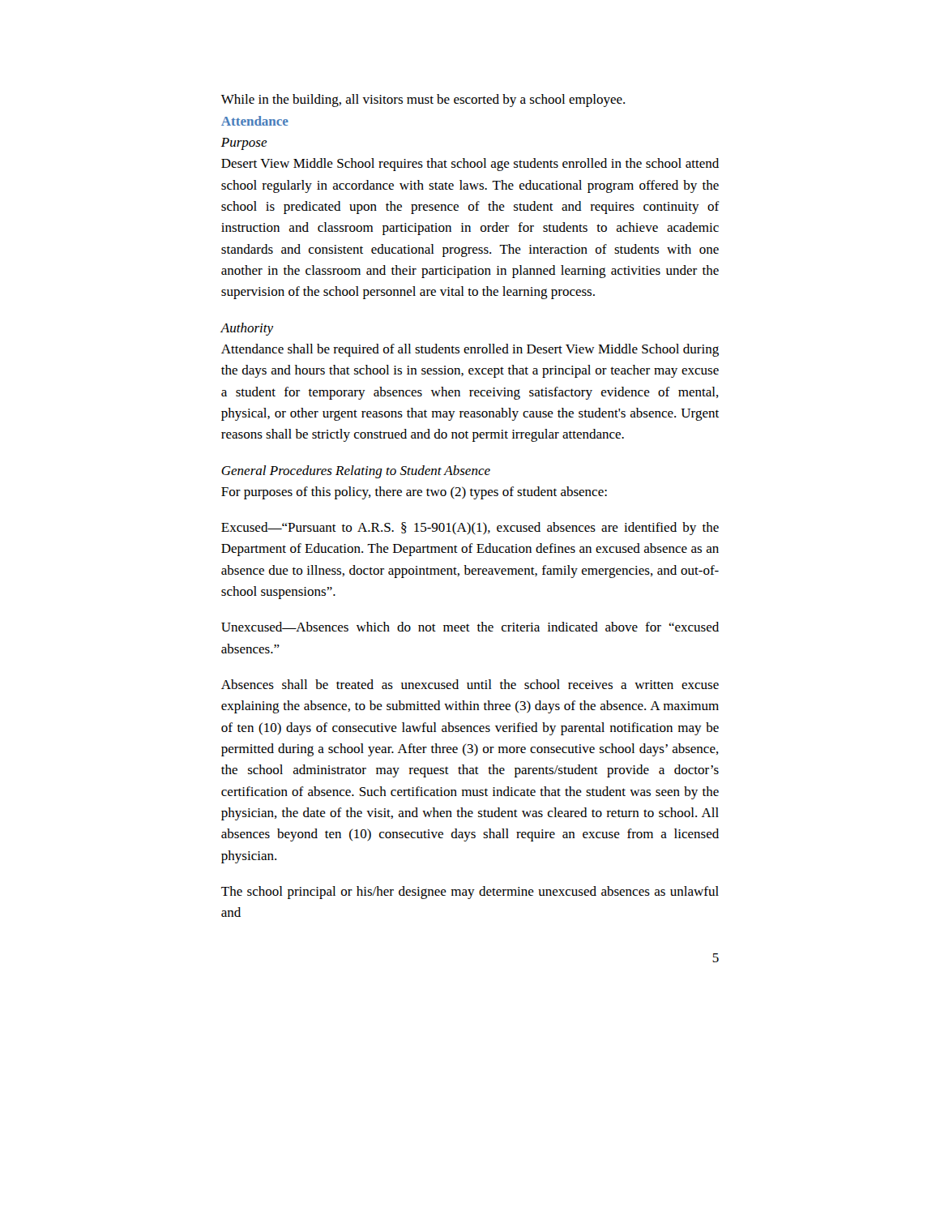While in the building, all visitors must be escorted by a school employee.
Attendance
Purpose
Desert View Middle School requires that school age students enrolled in the school attend school regularly in accordance with state laws. The educational program offered by the school is predicated upon the presence of the student and requires continuity of instruction and classroom participation in order for students to achieve academic standards and consistent educational progress. The interaction of students with one another in the classroom and their participation in planned learning activities under the supervision of the school personnel are vital to the learning process.
Authority
Attendance shall be required of all students enrolled in Desert View Middle School during the days and hours that school is in session, except that a principal or teacher may excuse a student for temporary absences when receiving satisfactory evidence of mental, physical, or other urgent reasons that may reasonably cause the student's absence. Urgent reasons shall be strictly construed and do not permit irregular attendance.
General Procedures Relating to Student Absence
For purposes of this policy, there are two (2) types of student absence:
Excused—“Pursuant to A.R.S. § 15-901(A)(1), excused absences are identified by the Department of Education. The Department of Education defines an excused absence as an absence due to illness, doctor appointment, bereavement, family emergencies, and out-of-school suspensions”.
Unexcused—Absences which do not meet the criteria indicated above for “excused absences.”
Absences shall be treated as unexcused until the school receives a written excuse explaining the absence, to be submitted within three (3) days of the absence. A maximum of ten (10) days of consecutive lawful absences verified by parental notification may be permitted during a school year. After three (3) or more consecutive school days’ absence, the school administrator may request that the parents/student provide a doctor’s certification of absence. Such certification must indicate that the student was seen by the physician, the date of the visit, and when the student was cleared to return to school. All absences beyond ten (10) consecutive days shall require an excuse from a licensed physician.
The school principal or his/her designee may determine unexcused absences as unlawful and
5